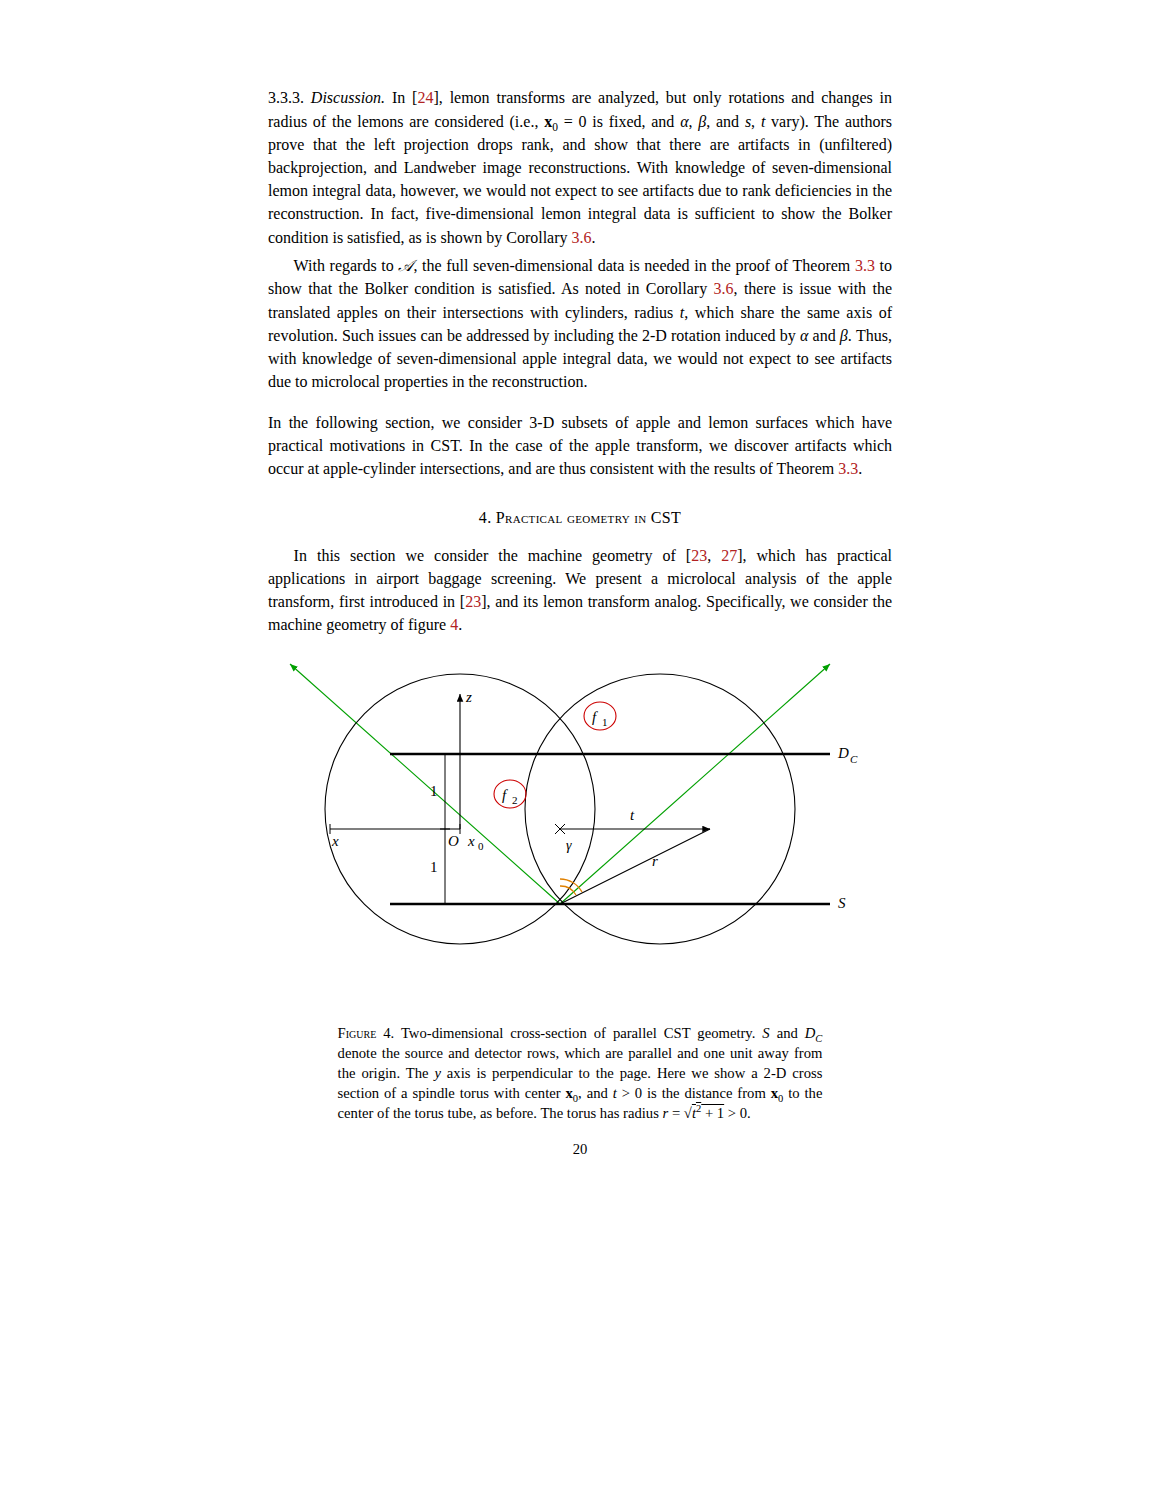3.3.3. Discussion. In [24], lemon transforms are analyzed, but only rotations and changes in radius of the lemons are considered (i.e., x0 = 0 is fixed, and α, β, and s, t vary). The authors prove that the left projection drops rank, and show that there are artifacts in (unfiltered) backprojection, and Landweber image reconstructions. With knowledge of seven-dimensional lemon integral data, however, we would not expect to see artifacts due to rank deficiencies in the reconstruction. In fact, five-dimensional lemon integral data is sufficient to show the Bolker condition is satisfied, as is shown by Corollary 3.6.
With regards to 𝒜, the full seven-dimensional data is needed in the proof of Theorem 3.3 to show that the Bolker condition is satisfied. As noted in Corollary 3.6, there is issue with the translated apples on their intersections with cylinders, radius t, which share the same axis of revolution. Such issues can be addressed by including the 2-D rotation induced by α and β. Thus, with knowledge of seven-dimensional apple integral data, we would not expect to see artifacts due to microlocal properties in the reconstruction.
In the following section, we consider 3-D subsets of apple and lemon surfaces which have practical motivations in CST. In the case of the apple transform, we discover artifacts which occur at apple-cylinder intersections, and are thus consistent with the results of Theorem 3.3.
4. Practical geometry in CST
In this section we consider the machine geometry of [23, 27], which has practical applications in airport baggage screening. We present a microlocal analysis of the apple transform, first introduced in [23], and its lemon transform analog. Specifically, we consider the machine geometry of figure 4.
D C S z x O 1 1 x 0 t r γ f 1 f 2
Figure 4. Two-dimensional cross-section of parallel CST geometry. S and DC denote the source and detector rows, which are parallel and one unit away from the origin. The y axis is perpendicular to the page. Here we show a 2-D cross section of a spindle torus with center x0, and t > 0 is the distance from x0 to the center of the torus tube, as before. The torus has radius r = √t2 + 1 > 0.
20